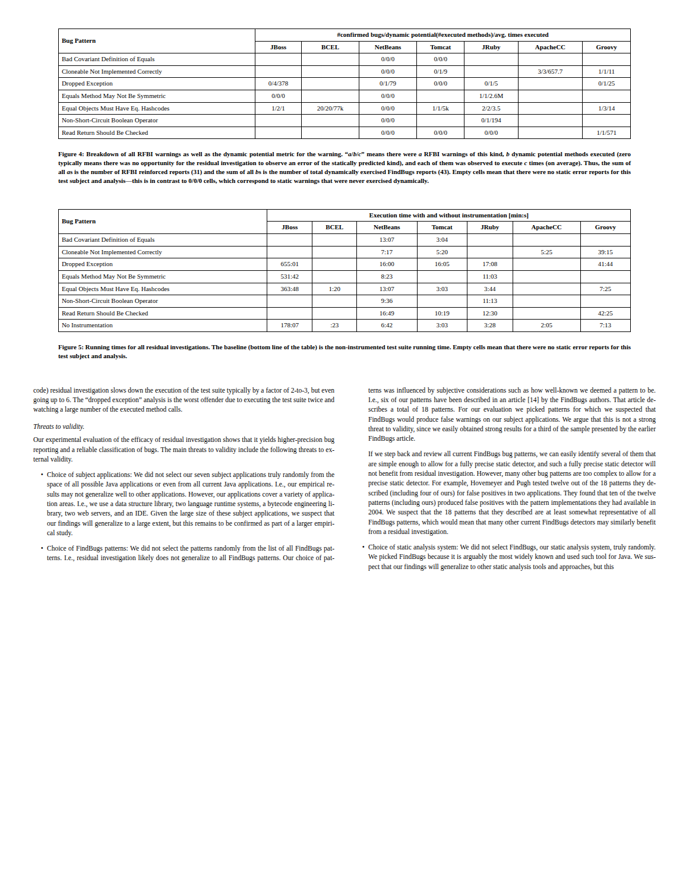| Bug Pattern | #confirmed bugs/dynamic potential(#executed methods)/avg. times executed |
| --- | --- |
| JBoss | BCEL | NetBeans | Tomcat | JRuby | ApacheCC | Groovy |
| Bad Covariant Definition of Equals | | | 0/0/0 | 0/0/0 | | | |
| Cloneable Not Implemented Correctly | | | 0/0/0 | 0/1/9 | | 3/3/657.7 | 1/1/11 |
| Dropped Exception | 0/4/378 | | 0/1/79 | 0/0/0 | 0/1/5 | | 0/1/25 |
| Equals Method May Not Be Symmetric | 0/0/0 | | 0/0/0 | | 1/1/2.6M | | |
| Equal Objects Must Have Eq. Hashcodes | 1/2/1 | 20/20/77k | 0/0/0 | 1/1/5k | 2/2/3.5 | | 1/3/14 |
| Non-Short-Circuit Boolean Operator | | | 0/0/0 | | 0/1/194 | | |
| Read Return Should Be Checked | | | 0/0/0 | 0/0/0 | 0/0/0 | | 1/1/571 |
Figure 4: Breakdown of all RFBI warnings as well as the dynamic potential metric for the warning. “a/b/c” means there were a RFBI warnings of this kind, b dynamic potential methods executed (zero typically means there was no opportunity for the residual investigation to observe an error of the statically predicted kind), and each of them was observed to execute c times (on average). Thus, the sum of all as is the number of RFBI reinforced reports (31) and the sum of all bs is the number of total dynamically exercised FindBugs reports (43). Empty cells mean that there were no static error reports for this test subject and analysis—this is in contrast to 0/0/0 cells, which correspond to static warnings that were never exercised dynamically.
| Bug Pattern | Execution time with and without instrumentation [min:s] |
| --- | --- |
| JBoss | BCEL | NetBeans | Tomcat | JRuby | ApacheCC | Groovy |
| Bad Covariant Definition of Equals | | | 13:07 | 3:04 | | | |
| Cloneable Not Implemented Correctly | | | 7:17 | 5:20 | | 5:25 | 39:15 |
| Dropped Exception | 655:01 | | 16:00 | 16:05 | 17:08 | | 41:44 |
| Equals Method May Not Be Symmetric | 531:42 | | 8:23 | | 11:03 | | |
| Equal Objects Must Have Eq. Hashcodes | 363:48 | 1:20 | 13:07 | 3:03 | 3:44 | | 7:25 |
| Non-Short-Circuit Boolean Operator | | | 9:36 | | 11:13 | | |
| Read Return Should Be Checked | | | 16:49 | 10:19 | 12:30 | | 42:25 |
| No Instrumentation | 178:07 | :23 | 6:42 | 3:03 | 3:28 | 2:05 | 7:13 |
Figure 5: Running times for all residual investigations. The baseline (bottom line of the table) is the non-instrumented test suite running time. Empty cells mean that there were no static error reports for this test subject and analysis.
code) residual investigation slows down the execution of the test suite typically by a factor of 2-to-3, but even going up to 6. The “dropped exception” analysis is the worst offender due to executing the test suite twice and watching a large number of the executed method calls.
Threats to validity.
Our experimental evaluation of the efficacy of residual investigation shows that it yields higher-precision bug reporting and a reliable classification of bugs. The main threats to validity include the following threats to external validity.
Choice of subject applications: We did not select our seven subject applications truly randomly from the space of all possible Java applications or even from all current Java applications. I.e., our empirical results may not generalize well to other applications. However, our applications cover a variety of application areas. I.e., we use a data structure library, two language runtime systems, a bytecode engineering library, two web servers, and an IDE. Given the large size of these subject applications, we suspect that our findings will generalize to a large extent, but this remains to be confirmed as part of a larger empirical study.
Choice of FindBugs patterns: We did not select the patterns randomly from the list of all FindBugs patterns. I.e., residual investigation likely does not generalize to all FindBugs patterns. Our choice of patterns was influenced by subjective considerations such as how well-known we deemed a pattern to be. I.e., six of our patterns have been described in an article [14] by the FindBugs authors. That article describes a total of 18 patterns. For our evaluation we picked patterns for which we suspected that FindBugs would produce false warnings on our subject applications. We argue that this is not a strong threat to validity, since we easily obtained strong results for a third of the sample presented by the earlier FindBugs article.
If we step back and review all current FindBugs bug patterns, we can easily identify several of them that are simple enough to allow for a fully precise static detector, and such a fully precise static detector will not benefit from residual investigation. However, many other bug patterns are too complex to allow for a precise static detector. For example, Hovemeyer and Pugh tested twelve out of the 18 patterns they described (including four of ours) for false positives in two applications. They found that ten of the twelve patterns (including ours) produced false positives with the pattern implementations they had available in 2004. We suspect that the 18 patterns that they described are at least somewhat representative of all FindBugs patterns, which would mean that many other current FindBugs detectors may similarly benefit from a residual investigation.
Choice of static analysis system: We did not select FindBugs, our static analysis system, truly randomly. We picked FindBugs because it is arguably the most widely known and used such tool for Java. We suspect that our findings will generalize to other static analysis tools and approaches, but this